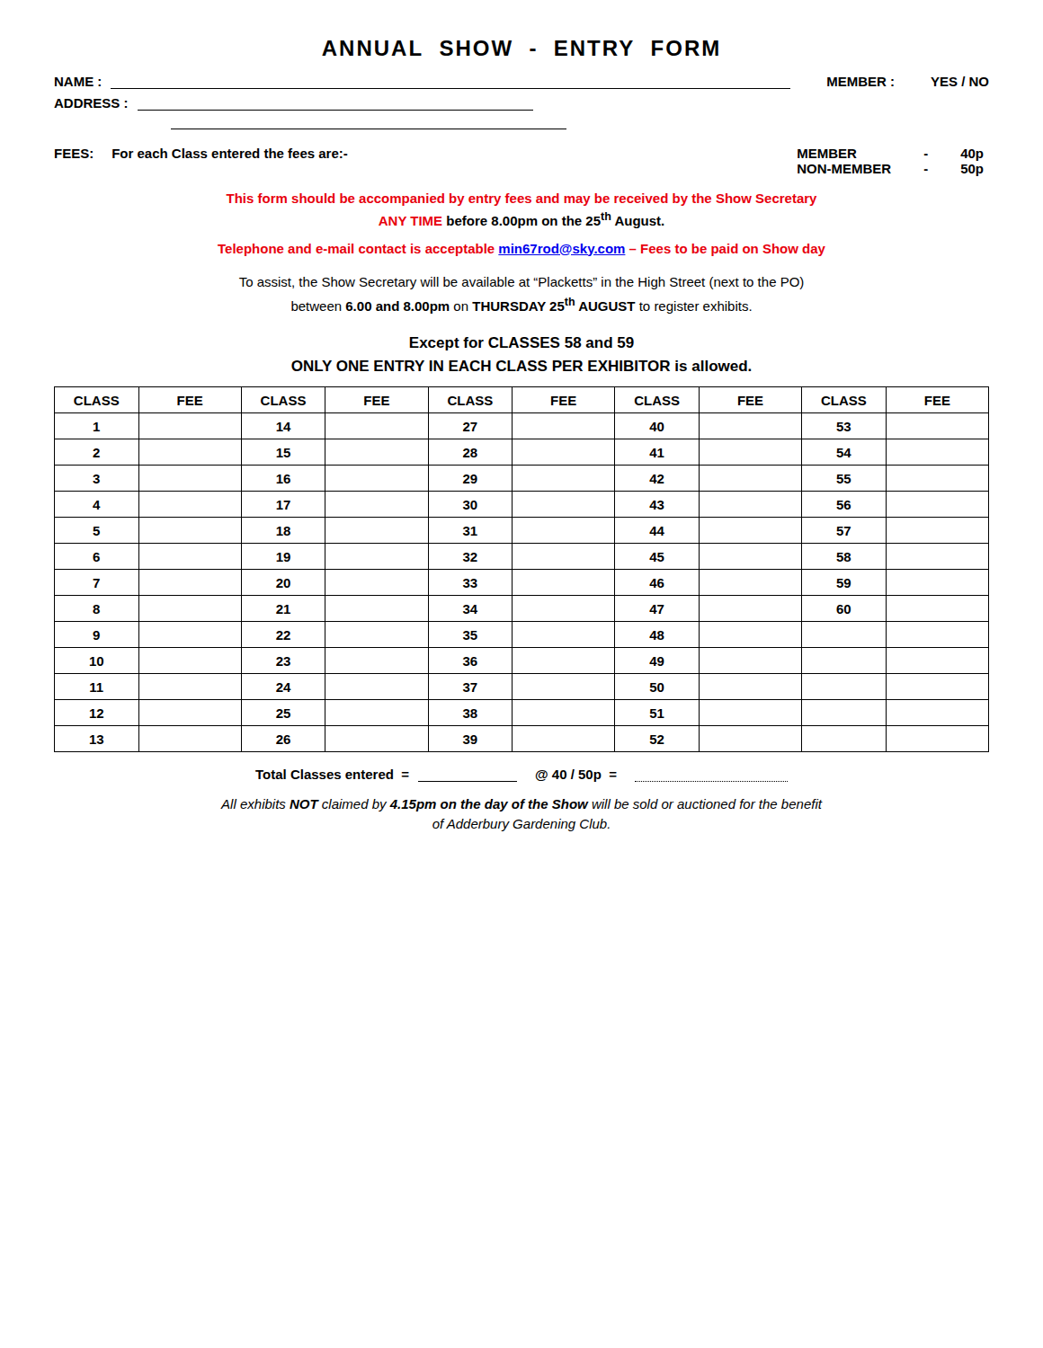ANNUAL SHOW - ENTRY FORM
NAME : MEMBER :YES / NO
ADDRESS :
FEES: For each Class entered the fees are:-
| MEMBER | - | 40p |
| NON-MEMBER | - | 50p |
This form should be accompanied by entry fees and may be received by the Show Secretary
ANY TIME before 8.00pm on the 25th August.
Telephone and e-mail contact is acceptable min67rod@sky.com – Fees to be paid on Show day
To assist, the Show Secretary will be available at “Placketts” in the High Street (next to the PO)
between 6.00 and 8.00pm on THURSDAY 25th AUGUST to register exhibits.
Except for CLASSES 58 and 59
ONLY ONE ENTRY IN EACH CLASS PER EXHIBITOR is allowed.
| CLASS | FEE | CLASS | FEE | CLASS | FEE | CLASS | FEE | CLASS | FEE |
| --- | --- | --- | --- | --- | --- | --- | --- | --- | --- |
| 1 | | 14 | | 27 | | 40 | | 53 | |
| 2 | | 15 | | 28 | | 41 | | 54 | |
| 3 | | 16 | | 29 | | 42 | | 55 | |
| 4 | | 17 | | 30 | | 43 | | 56 | |
| 5 | | 18 | | 31 | | 44 | | 57 | |
| 6 | | 19 | | 32 | | 45 | | 58 | |
| 7 | | 20 | | 33 | | 46 | | 59 | |
| 8 | | 21 | | 34 | | 47 | | 60 | |
| 9 | | 22 | | 35 | | 48 | | | |
| 10 | | 23 | | 36 | | 49 | | | |
| 11 | | 24 | | 37 | | 50 | | | |
| 12 | | 25 | | 38 | | 51 | | | |
| 13 | | 26 | | 39 | | 52 | | | |
Total Classes entered = @ 40 / 50p =
All exhibits NOT claimed by 4.15pm on the day of the Show will be sold or auctioned for the benefit
of Adderbury Gardening Club.